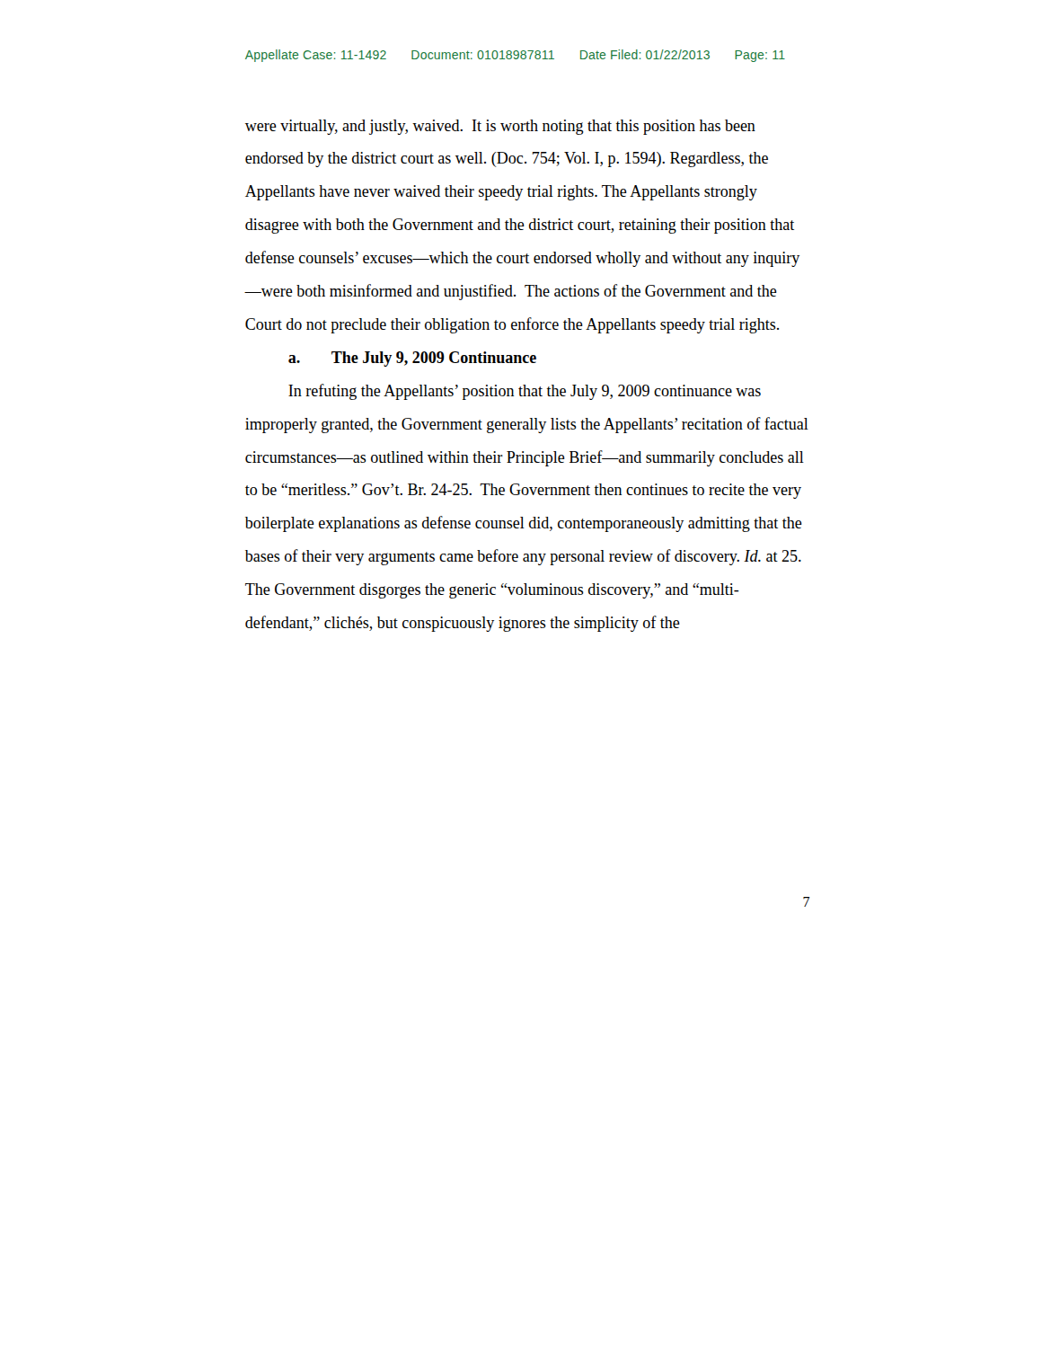Appellate Case: 11-1492 Document: 01018987811 Date Filed: 01/22/2013 Page: 11
were virtually, and justly, waived. It is worth noting that this position has been endorsed by the district court as well. (Doc. 754; Vol. I, p. 1594). Regardless, the Appellants have never waived their speedy trial rights. The Appellants strongly disagree with both the Government and the district court, retaining their position that defense counsels’ excuses—which the court endorsed wholly and without any inquiry—were both misinformed and unjustified. The actions of the Government and the Court do not preclude their obligation to enforce the Appellants speedy trial rights.
a. The July 9, 2009 Continuance
In refuting the Appellants’ position that the July 9, 2009 continuance was improperly granted, the Government generally lists the Appellants’ recitation of factual circumstances—as outlined within their Principle Brief—and summarily concludes all to be “meritless.” Gov’t. Br. 24-25. The Government then continues to recite the very boilerplate explanations as defense counsel did, contemporaneously admitting that the bases of their very arguments came before any personal review of discovery. Id. at 25. The Government disgorges the generic “voluminous discovery,” and “multi-defendant,” clichés, but conspicuously ignores the simplicity of the
7